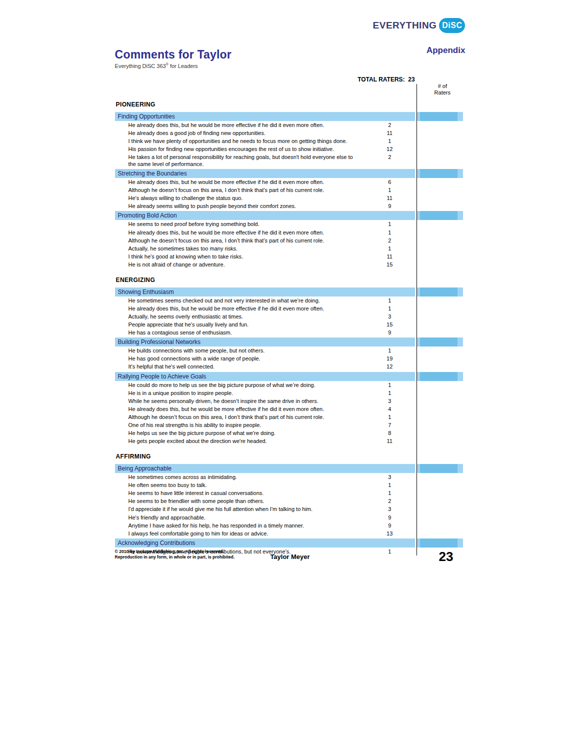EVERYTHING Di SC
Appendix
Comments for Taylor
Everything DiSC 363® for Leaders
TOTAL RATERS: 23
# of
Raters
PIONEERING
Finding Opportunities
| He already does this, but he would be more effective if he did it even more often. | 2 |
| He already does a good job of finding new opportunities. | 11 |
| I think we have plenty of opportunities and he needs to focus more on getting things done. | 1 |
| His passion for finding new opportunities encourages the rest of us to show initiative. | 12 |
| He takes a lot of personal responsibility for reaching goals, but doesn't hold everyone else to the same level of performance. | 2 |
Stretching the Boundaries
| He already does this, but he would be more effective if he did it even more often. | 6 |
| Although he doesn’t focus on this area, I don’t think that’s part of his current role. | 1 |
| He's always willing to challenge the status quo. | 11 |
| He already seems willing to push people beyond their comfort zones. | 9 |
Promoting Bold Action
| He seems to need proof before trying something bold. | 1 |
| He already does this, but he would be more effective if he did it even more often. | 1 |
| Although he doesn’t focus on this area, I don’t think that’s part of his current role. | 2 |
| Actually, he sometimes takes too many risks. | 1 |
| I think he's good at knowing when to take risks. | 11 |
| He is not afraid of change or adventure. | 15 |
ENERGIZING
Showing Enthusiasm
| He sometimes seems checked out and not very interested in what we’re doing. | 1 |
| He already does this, but he would be more effective if he did it even more often. | 1 |
| Actually, he seems overly enthusiastic at times. | 3 |
| People appreciate that he's usually lively and fun. | 15 |
| He has a contagious sense of enthusiasm. | 9 |
Building Professional Networks
| He builds connections with some people, but not others. | 1 |
| He has good connections with a wide range of people. | 19 |
| It's helpful that he's well connected. | 12 |
Rallying People to Achieve Goals
| He could do more to help us see the big picture purpose of what we’re doing. | 1 |
| He is in a unique position to inspire people. | 1 |
| While he seems personally driven, he doesn’t inspire the same drive in others. | 3 |
| He already does this, but he would be more effective if he did it even more often. | 4 |
| Although he doesn’t focus on this area, I don’t think that’s part of his current role. | 1 |
| One of his real strengths is his ability to inspire people. | 7 |
| He helps us see the big picture purpose of what we're doing. | 8 |
| He gets people excited about the direction we're headed. | 11 |
AFFIRMING
Being Approachable
| He sometimes comes across as intimidating. | 3 |
| He often seems too busy to talk. | 1 |
| He seems to have little interest in casual conversations. | 1 |
| He seems to be friendlier with some people than others. | 2 |
| I'd appreciate it if he would give me his full attention when I'm talking to him. | 3 |
| He's friendly and approachable. | 9 |
| Anytime I have asked for his help, he has responded in a timely manner. | 9 |
| I always feel comfortable going to him for ideas or advice. | 13 |
Acknowledging Contributions
| He acknowledges some people’s contributions, but not everyone’s. | 1 |
© 2010 by Inscape Publishing, Inc. All rights reserved.
Reproduction in any form, in whole or in part, is prohibited.
Taylor Meyer
23